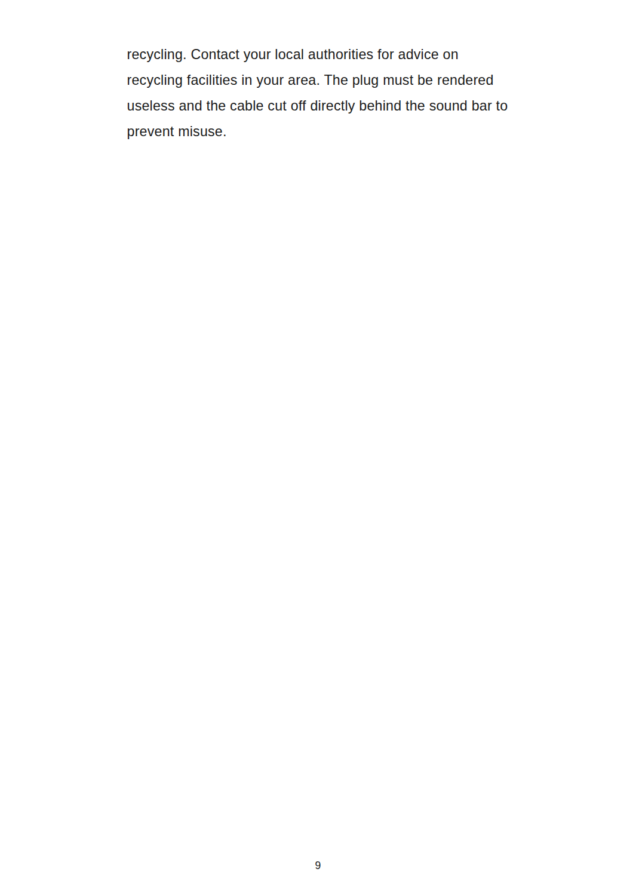recycling. Contact your local authorities for advice on recycling facilities in your area. The plug must be rendered useless and the cable cut off directly behind the sound bar to prevent misuse.
9